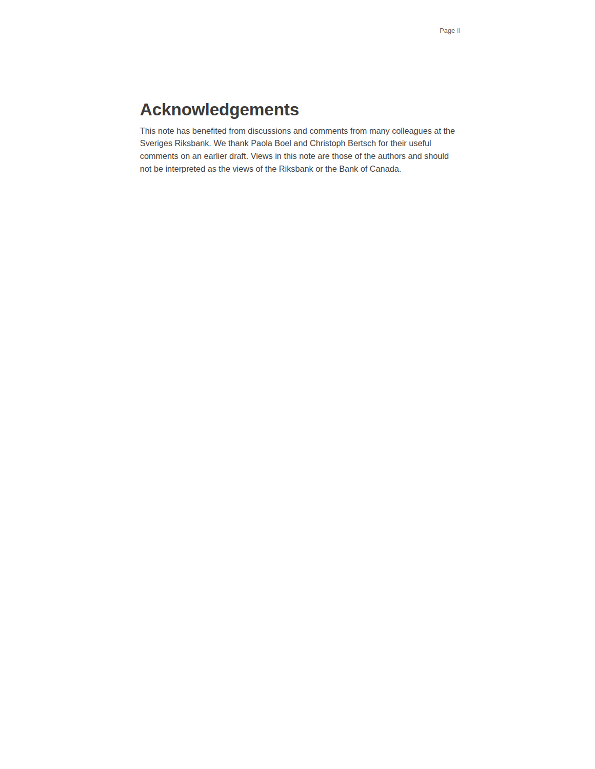Page ii
Acknowledgements
This note has benefited from discussions and comments from many colleagues at the Sveriges Riksbank. We thank Paola Boel and Christoph Bertsch for their useful comments on an earlier draft. Views in this note are those of the authors and should not be interpreted as the views of the Riksbank or the Bank of Canada.